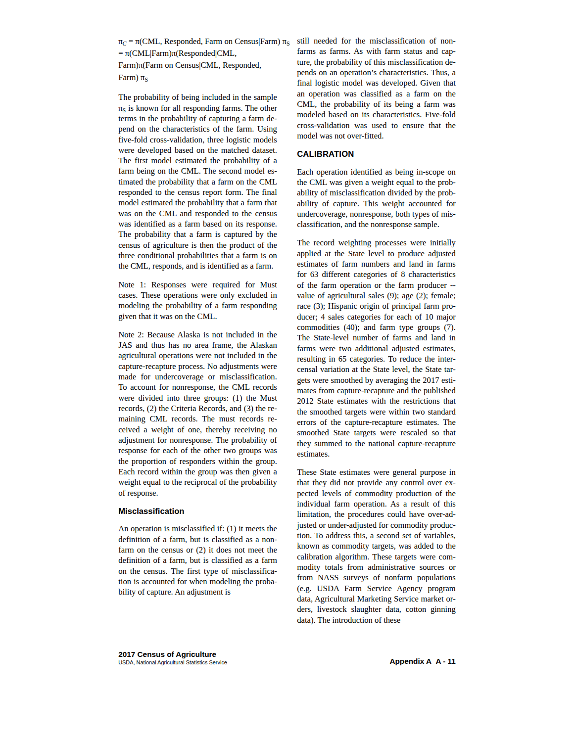πC = π(CML, Responded, Farm on Census|Farm) πS = π(CML|Farm)π(Responded|CML, Farm)π(Farm on Census|CML, Responded, Farm) πS
The probability of being included in the sample πS is known for all responding farms. The other terms in the probability of capturing a farm depend on the characteristics of the farm. Using five-fold cross-validation, three logistic models were developed based on the matched dataset. The first model estimated the probability of a farm being on the CML. The second model estimated the probability that a farm on the CML responded to the census report form. The final model estimated the probability that a farm that was on the CML and responded to the census was identified as a farm based on its response. The probability that a farm is captured by the census of agriculture is then the product of the three conditional probabilities that a farm is on the CML, responds, and is identified as a farm.
Note 1: Responses were required for Must cases. These operations were only excluded in modeling the probability of a farm responding given that it was on the CML.
Note 2: Because Alaska is not included in the JAS and thus has no area frame, the Alaskan agricultural operations were not included in the capture-recapture process. No adjustments were made for undercoverage or misclassification. To account for nonresponse, the CML records were divided into three groups: (1) the Must records, (2) the Criteria Records, and (3) the remaining CML records. The must records received a weight of one, thereby receiving no adjustment for nonresponse. The probability of response for each of the other two groups was the proportion of responders within the group. Each record within the group was then given a weight equal to the reciprocal of the probability of response.
Misclassification
An operation is misclassified if: (1) it meets the definition of a farm, but is classified as a nonfarm on the census or (2) it does not meet the definition of a farm, but is classified as a farm on the census. The first type of misclassification is accounted for when modeling the probability of capture. An adjustment is
still needed for the misclassification of nonfarms as farms. As with farm status and capture, the probability of this misclassification depends on an operation’s characteristics. Thus, a final logistic model was developed. Given that an operation was classified as a farm on the CML, the probability of its being a farm was modeled based on its characteristics. Five-fold cross-validation was used to ensure that the model was not over-fitted.
CALIBRATION
Each operation identified as being in-scope on the CML was given a weight equal to the probability of misclassification divided by the probability of capture. This weight accounted for undercoverage, nonresponse, both types of misclassification, and the nonresponse sample.
The record weighting processes were initially applied at the State level to produce adjusted estimates of farm numbers and land in farms for 63 different categories of 8 characteristics of the farm operation or the farm producer -- value of agricultural sales (9); age (2); female; race (3); Hispanic origin of principal farm producer; 4 sales categories for each of 10 major commodities (40); and farm type groups (7). The State-level number of farms and land in farms were two additional adjusted estimates, resulting in 65 categories. To reduce the intercensal variation at the State level, the State targets were smoothed by averaging the 2017 estimates from capture-recapture and the published 2012 State estimates with the restrictions that the smoothed targets were within two standard errors of the capture-recapture estimates. The smoothed State targets were rescaled so that they summed to the national capture-recapture estimates.
These State estimates were general purpose in that they did not provide any control over expected levels of commodity production of the individual farm operation. As a result of this limitation, the procedures could have over-adjusted or under-adjusted for commodity production. To address this, a second set of variables, known as commodity targets, was added to the calibration algorithm. These targets were commodity totals from administrative sources or from NASS surveys of nonfarm populations (e.g. USDA Farm Service Agency program data, Agricultural Marketing Service market orders, livestock slaughter data, cotton ginning data). The introduction of these
2017 Census of Agriculture
USDA, National Agricultural Statistics Service
Appendix A A - 11